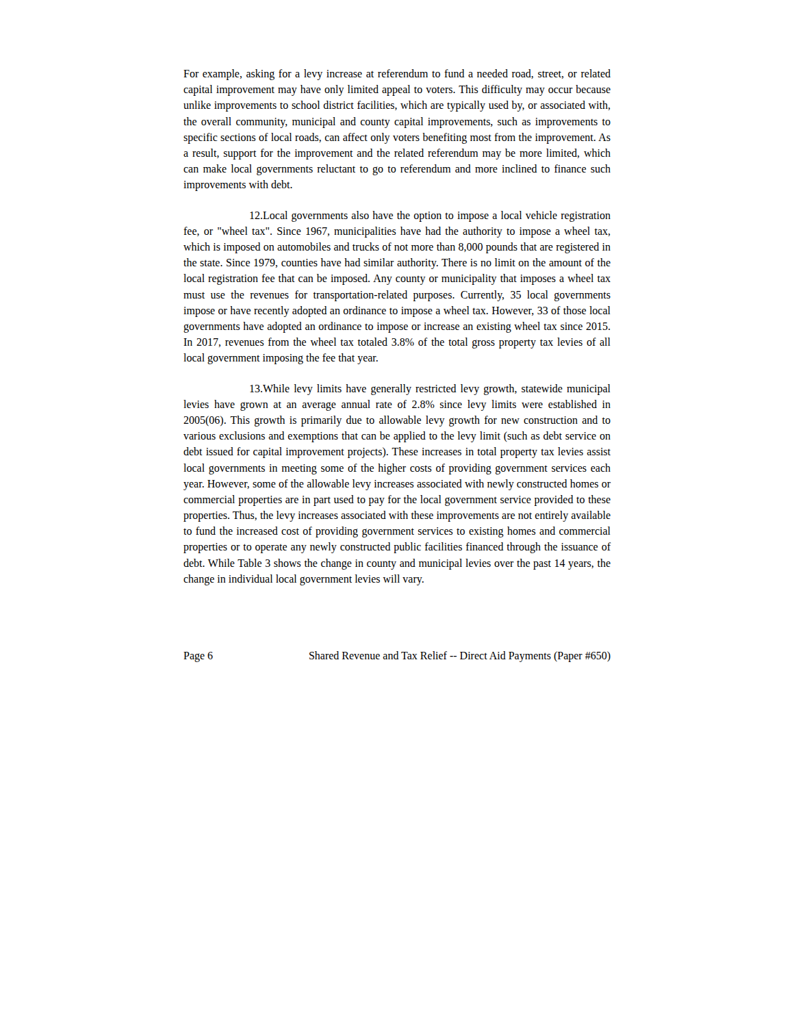For example, asking for a levy increase at referendum to fund a needed road, street, or related capital improvement may have only limited appeal to voters. This difficulty may occur because unlike improvements to school district facilities, which are typically used by, or associated with, the overall community, municipal and county capital improvements, such as improvements to specific sections of local roads, can affect only voters benefiting most from the improvement. As a result, support for the improvement and the related referendum may be more limited, which can make local governments reluctant to go to referendum and more inclined to finance such improvements with debt.
12. Local governments also have the option to impose a local vehicle registration fee, or "wheel tax". Since 1967, municipalities have had the authority to impose a wheel tax, which is imposed on automobiles and trucks of not more than 8,000 pounds that are registered in the state. Since 1979, counties have had similar authority. There is no limit on the amount of the local registration fee that can be imposed. Any county or municipality that imposes a wheel tax must use the revenues for transportation-related purposes. Currently, 35 local governments impose or have recently adopted an ordinance to impose a wheel tax. However, 33 of those local governments have adopted an ordinance to impose or increase an existing wheel tax since 2015. In 2017, revenues from the wheel tax totaled 3.8% of the total gross property tax levies of all local government imposing the fee that year.
13. While levy limits have generally restricted levy growth, statewide municipal levies have grown at an average annual rate of 2.8% since levy limits were established in 2005(06). This growth is primarily due to allowable levy growth for new construction and to various exclusions and exemptions that can be applied to the levy limit (such as debt service on debt issued for capital improvement projects). These increases in total property tax levies assist local governments in meeting some of the higher costs of providing government services each year. However, some of the allowable levy increases associated with newly constructed homes or commercial properties are in part used to pay for the local government service provided to these properties. Thus, the levy increases associated with these improvements are not entirely available to fund the increased cost of providing government services to existing homes and commercial properties or to operate any newly constructed public facilities financed through the issuance of debt. While Table 3 shows the change in county and municipal levies over the past 14 years, the change in individual local government levies will vary.
Page 6
Shared Revenue and Tax Relief -- Direct Aid Payments (Paper #650)